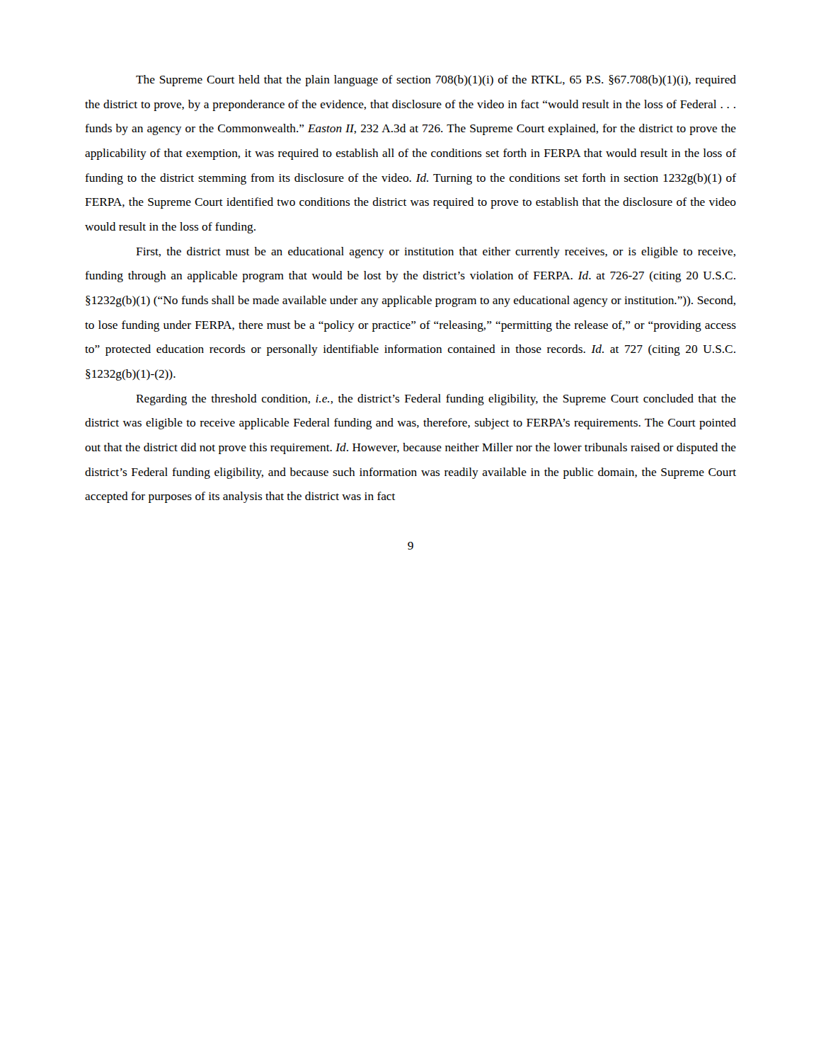The Supreme Court held that the plain language of section 708(b)(1)(i) of the RTKL, 65 P.S. §67.708(b)(1)(i), required the district to prove, by a preponderance of the evidence, that disclosure of the video in fact “would result in the loss of Federal . . . funds by an agency or the Commonwealth.” Easton II, 232 A.3d at 726. The Supreme Court explained, for the district to prove the applicability of that exemption, it was required to establish all of the conditions set forth in FERPA that would result in the loss of funding to the district stemming from its disclosure of the video. Id. Turning to the conditions set forth in section 1232g(b)(1) of FERPA, the Supreme Court identified two conditions the district was required to prove to establish that the disclosure of the video would result in the loss of funding.
First, the district must be an educational agency or institution that either currently receives, or is eligible to receive, funding through an applicable program that would be lost by the district’s violation of FERPA. Id. at 726-27 (citing 20 U.S.C. §1232g(b)(1) (“No funds shall be made available under any applicable program to any educational agency or institution.”)). Second, to lose funding under FERPA, there must be a “policy or practice” of “releasing,” “permitting the release of,” or “providing access to” protected education records or personally identifiable information contained in those records. Id. at 727 (citing 20 U.S.C. §1232g(b)(1)-(2)).
Regarding the threshold condition, i.e., the district’s Federal funding eligibility, the Supreme Court concluded that the district was eligible to receive applicable Federal funding and was, therefore, subject to FERPA’s requirements. The Court pointed out that the district did not prove this requirement. Id. However, because neither Miller nor the lower tribunals raised or disputed the district’s Federal funding eligibility, and because such information was readily available in the public domain, the Supreme Court accepted for purposes of its analysis that the district was in fact
9